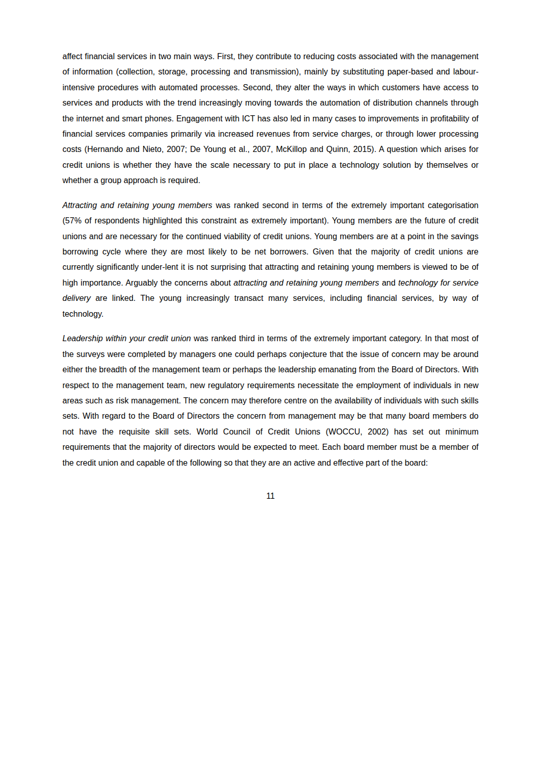affect financial services in two main ways. First, they contribute to reducing costs associated with the management of information (collection, storage, processing and transmission), mainly by substituting paper-based and labour-intensive procedures with automated processes. Second, they alter the ways in which customers have access to services and products with the trend increasingly moving towards the automation of distribution channels through the internet and smart phones. Engagement with ICT has also led in many cases to improvements in profitability of financial services companies primarily via increased revenues from service charges, or through lower processing costs (Hernando and Nieto, 2007; De Young et al., 2007, McKillop and Quinn, 2015). A question which arises for credit unions is whether they have the scale necessary to put in place a technology solution by themselves or whether a group approach is required.
Attracting and retaining young members was ranked second in terms of the extremely important categorisation (57% of respondents highlighted this constraint as extremely important). Young members are the future of credit unions and are necessary for the continued viability of credit unions. Young members are at a point in the savings borrowing cycle where they are most likely to be net borrowers. Given that the majority of credit unions are currently significantly under-lent it is not surprising that attracting and retaining young members is viewed to be of high importance. Arguably the concerns about attracting and retaining young members and technology for service delivery are linked. The young increasingly transact many services, including financial services, by way of technology.
Leadership within your credit union was ranked third in terms of the extremely important category. In that most of the surveys were completed by managers one could perhaps conjecture that the issue of concern may be around either the breadth of the management team or perhaps the leadership emanating from the Board of Directors. With respect to the management team, new regulatory requirements necessitate the employment of individuals in new areas such as risk management. The concern may therefore centre on the availability of individuals with such skills sets. With regard to the Board of Directors the concern from management may be that many board members do not have the requisite skill sets. World Council of Credit Unions (WOCCU, 2002) has set out minimum requirements that the majority of directors would be expected to meet. Each board member must be a member of the credit union and capable of the following so that they are an active and effective part of the board:
11